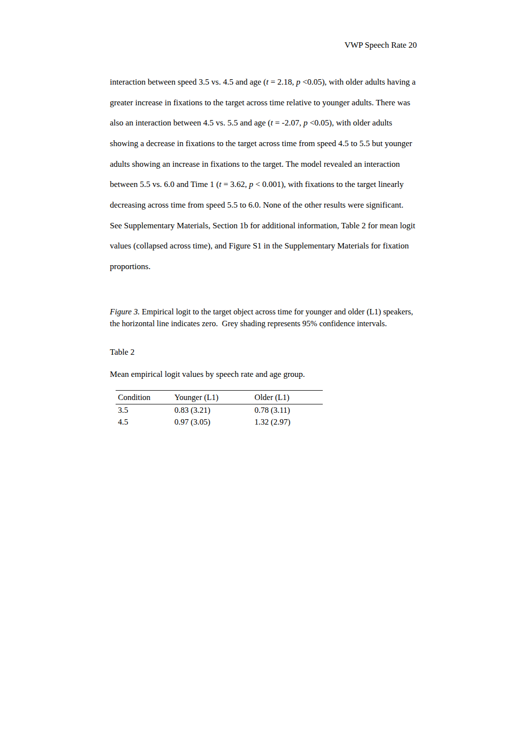VWP Speech Rate 20
interaction between speed 3.5 vs. 4.5 and age (t = 2.18, p <0.05), with older adults having a greater increase in fixations to the target across time relative to younger adults. There was also an interaction between 4.5 vs. 5.5 and age (t = -2.07, p <0.05), with older adults showing a decrease in fixations to the target across time from speed 4.5 to 5.5 but younger adults showing an increase in fixations to the target. The model revealed an interaction between 5.5 vs. 6.0 and Time 1 (t = 3.62, p < 0.001), with fixations to the target linearly decreasing across time from speed 5.5 to 6.0. None of the other results were significant. See Supplementary Materials, Section 1b for additional information, Table 2 for mean logit values (collapsed across time), and Figure S1 in the Supplementary Materials for fixation proportions.
Figure 3. Empirical logit to the target object across time for younger and older (L1) speakers, the horizontal line indicates zero. Grey shading represents 95% confidence intervals.
Table 2
Mean empirical logit values by speech rate and age group.
| Condition | Younger (L1) | Older (L1) |
| --- | --- | --- |
| 3.5 | 0.83 (3.21) | 0.78 (3.11) |
| 4.5 | 0.97 (3.05) | 1.32 (2.97) |